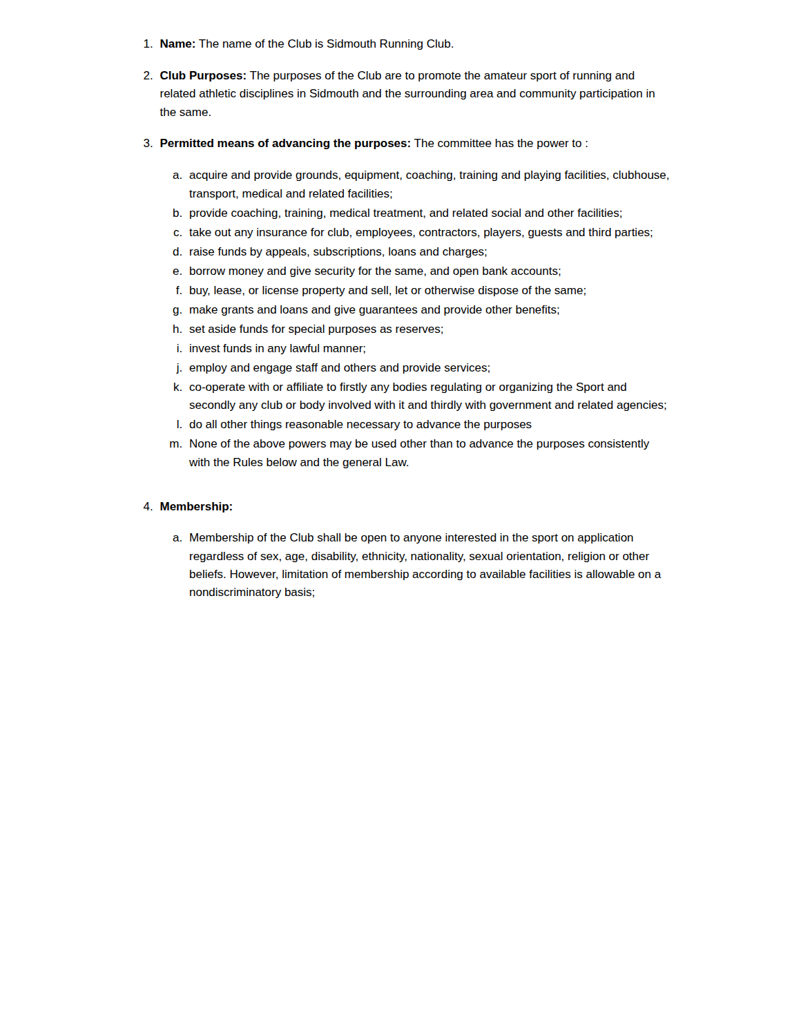Name: The name of the Club is Sidmouth Running Club.
Club Purposes: The purposes of the Club are to promote the amateur sport of running and related athletic disciplines in Sidmouth and the surrounding area and community participation in the same.
Permitted means of advancing the purposes: The committee has the power to :
acquire and provide grounds, equipment, coaching, training and playing facilities, clubhouse, transport, medical and related facilities;
provide coaching, training, medical treatment, and related social and other facilities;
take out any insurance for club, employees, contractors, players, guests and third parties;
raise funds by appeals, subscriptions, loans and charges;
borrow money and give security for the same, and open bank accounts;
buy, lease, or license property and sell, let or otherwise dispose of the same;
make grants and loans and give guarantees and provide other benefits;
set aside funds for special purposes as reserves;
invest funds in any lawful manner;
employ and engage staff and others and provide services;
co-operate with or affiliate to firstly any bodies regulating or organizing the Sport and secondly any club or body involved with it and thirdly with government and related agencies;
do all other things reasonable necessary to advance the purposes
None of the above powers may be used other than to advance the purposes consistently with the Rules below and the general Law.
Membership:
Membership of the Club shall be open to anyone interested in the sport on application regardless of sex, age, disability, ethnicity, nationality, sexual orientation, religion or other beliefs. However, limitation of membership according to available facilities is allowable on a nondiscriminatory basis;